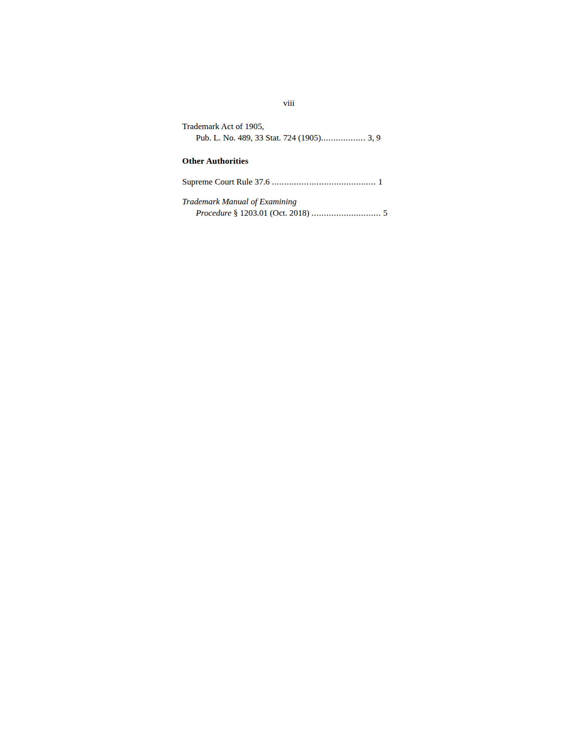viii
Trademark Act of 1905, Pub. L. No. 489, 33 Stat. 724 (1905).................. 3, 9
Other Authorities
Supreme Court Rule 37.6 .......................................... 1
Trademark Manual of Examining Procedure § 1203.01 (Oct. 2018) ............................ 5